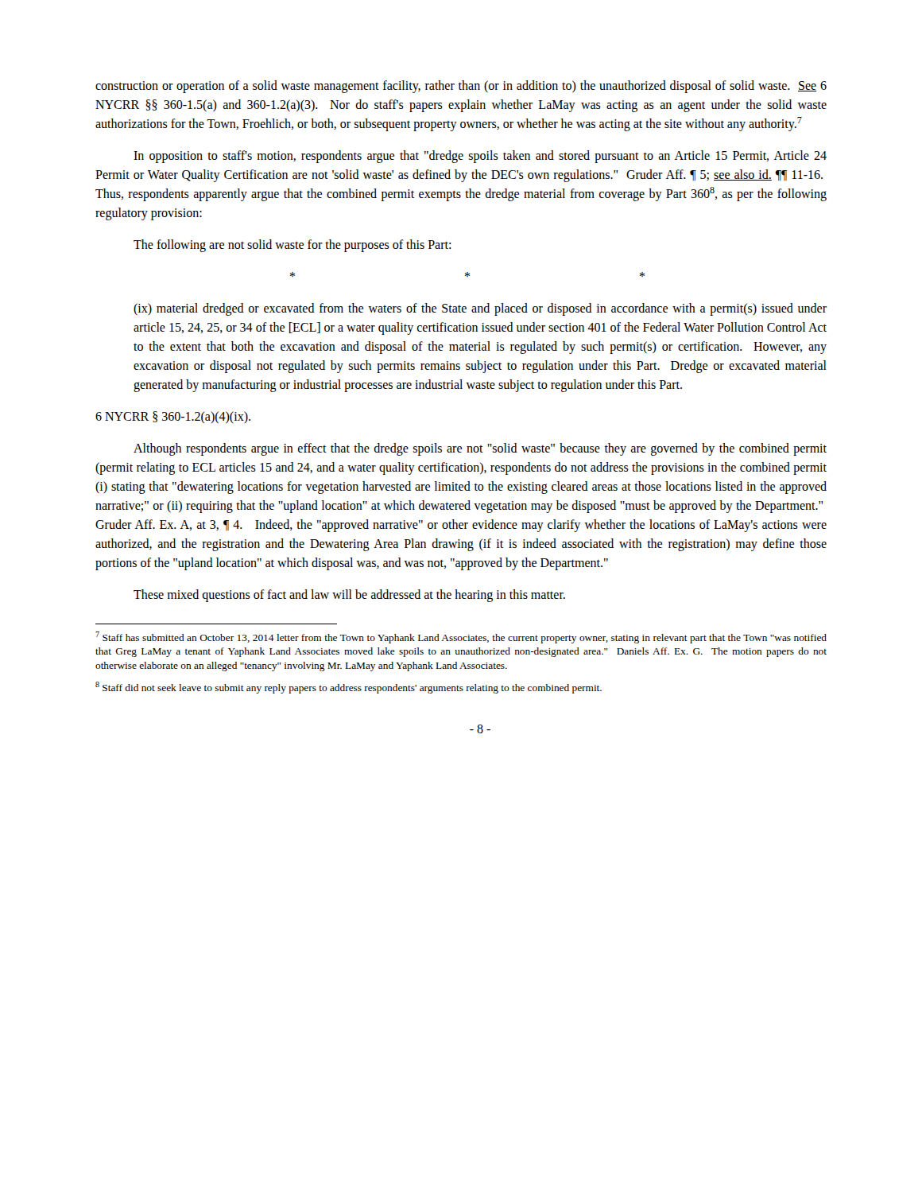construction or operation of a solid waste management facility, rather than (or in addition to) the unauthorized disposal of solid waste. See 6 NYCRR §§ 360-1.5(a) and 360-1.2(a)(3). Nor do staff's papers explain whether LaMay was acting as an agent under the solid waste authorizations for the Town, Froehlich, or both, or subsequent property owners, or whether he was acting at the site without any authority.7
In opposition to staff's motion, respondents argue that "dredge spoils taken and stored pursuant to an Article 15 Permit, Article 24 Permit or Water Quality Certification are not 'solid waste' as defined by the DEC's own regulations." Gruder Aff. ¶ 5; see also id. ¶¶ 11-16. Thus, respondents apparently argue that the combined permit exempts the dredge material from coverage by Part 3608, as per the following regulatory provision:
The following are not solid waste for the purposes of this Part:
* * *
(ix) material dredged or excavated from the waters of the State and placed or disposed in accordance with a permit(s) issued under article 15, 24, 25, or 34 of the [ECL] or a water quality certification issued under section 401 of the Federal Water Pollution Control Act to the extent that both the excavation and disposal of the material is regulated by such permit(s) or certification. However, any excavation or disposal not regulated by such permits remains subject to regulation under this Part. Dredge or excavated material generated by manufacturing or industrial processes are industrial waste subject to regulation under this Part.
6 NYCRR § 360-1.2(a)(4)(ix).
Although respondents argue in effect that the dredge spoils are not "solid waste" because they are governed by the combined permit (permit relating to ECL articles 15 and 24, and a water quality certification), respondents do not address the provisions in the combined permit (i) stating that "dewatering locations for vegetation harvested are limited to the existing cleared areas at those locations listed in the approved narrative;" or (ii) requiring that the "upland location" at which dewatered vegetation may be disposed "must be approved by the Department." Gruder Aff. Ex. A, at 3, ¶ 4. Indeed, the "approved narrative" or other evidence may clarify whether the locations of LaMay's actions were authorized, and the registration and the Dewatering Area Plan drawing (if it is indeed associated with the registration) may define those portions of the "upland location" at which disposal was, and was not, "approved by the Department."
These mixed questions of fact and law will be addressed at the hearing in this matter.
7 Staff has submitted an October 13, 2014 letter from the Town to Yaphank Land Associates, the current property owner, stating in relevant part that the Town "was notified that Greg LaMay a tenant of Yaphank Land Associates moved lake spoils to an unauthorized non-designated area." Daniels Aff. Ex. G. The motion papers do not otherwise elaborate on an alleged "tenancy" involving Mr. LaMay and Yaphank Land Associates.
8 Staff did not seek leave to submit any reply papers to address respondents' arguments relating to the combined permit.
- 8 -